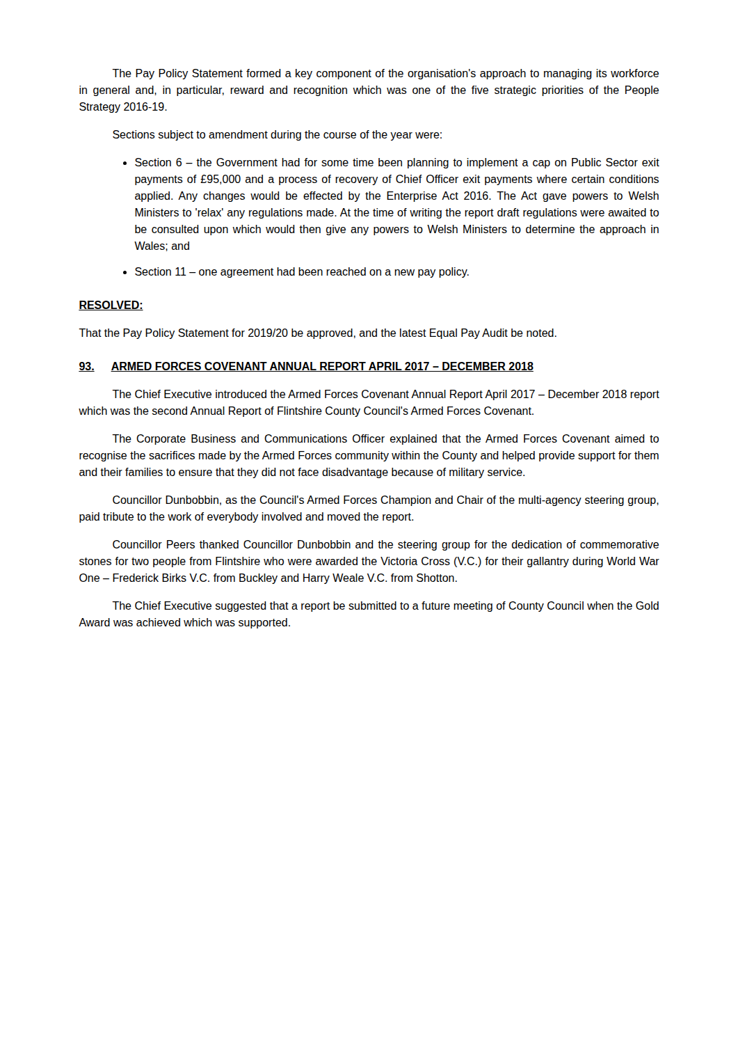The Pay Policy Statement formed a key component of the organisation's approach to managing its workforce in general and, in particular, reward and recognition which was one of the five strategic priorities of the People Strategy 2016-19.
Sections subject to amendment during the course of the year were:
Section 6 – the Government had for some time been planning to implement a cap on Public Sector exit payments of £95,000 and a process of recovery of Chief Officer exit payments where certain conditions applied. Any changes would be effected by the Enterprise Act 2016. The Act gave powers to Welsh Ministers to 'relax' any regulations made. At the time of writing the report draft regulations were awaited to be consulted upon which would then give any powers to Welsh Ministers to determine the approach in Wales; and
Section 11 – one agreement had been reached on a new pay policy.
RESOLVED:
That the Pay Policy Statement for 2019/20 be approved, and the latest Equal Pay Audit be noted.
93. ARMED FORCES COVENANT ANNUAL REPORT APRIL 2017 – DECEMBER 2018
The Chief Executive introduced the Armed Forces Covenant Annual Report April 2017 – December 2018 report which was the second Annual Report of Flintshire County Council's Armed Forces Covenant.
The Corporate Business and Communications Officer explained that the Armed Forces Covenant aimed to recognise the sacrifices made by the Armed Forces community within the County and helped provide support for them and their families to ensure that they did not face disadvantage because of military service.
Councillor Dunbobbin, as the Council's Armed Forces Champion and Chair of the multi-agency steering group, paid tribute to the work of everybody involved and moved the report.
Councillor Peers thanked Councillor Dunbobbin and the steering group for the dedication of commemorative stones for two people from Flintshire who were awarded the Victoria Cross (V.C.) for their gallantry during World War One – Frederick Birks V.C. from Buckley and Harry Weale V.C. from Shotton.
The Chief Executive suggested that a report be submitted to a future meeting of County Council when the Gold Award was achieved which was supported.